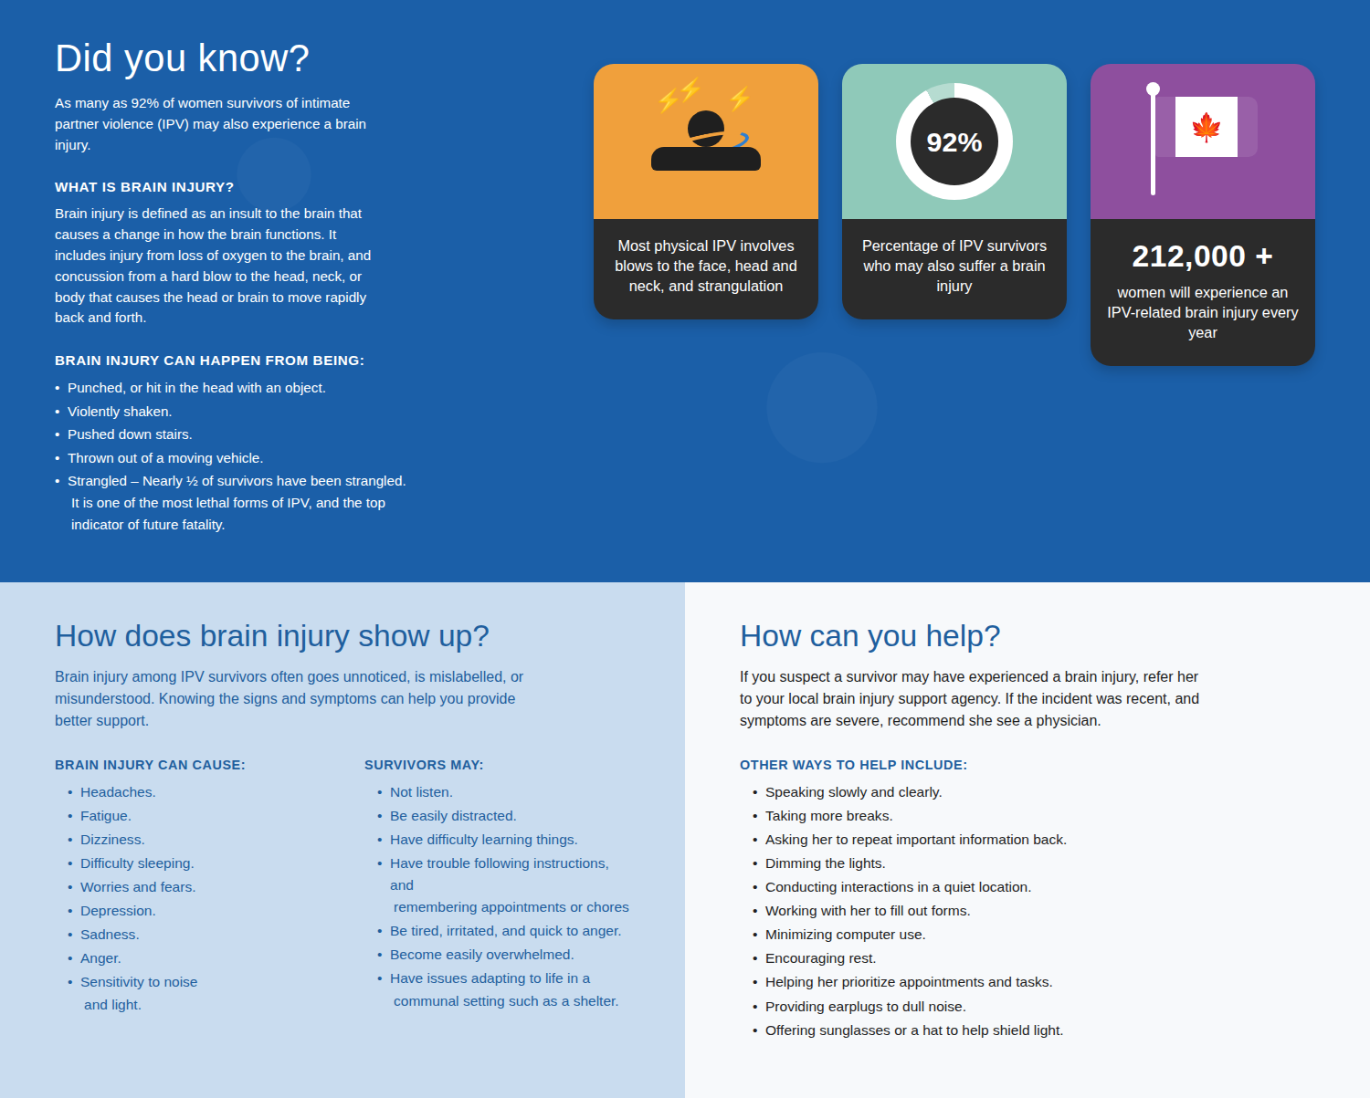Did you know?
As many as 92% of women survivors of intimate partner violence (IPV) may also experience a brain injury.
WHAT IS BRAIN INJURY?
Brain injury is defined as an insult to the brain that causes a change in how the brain functions. It includes injury from loss of oxygen to the brain, and concussion from a hard blow to the head, neck, or body that causes the head or brain to move rapidly back and forth.
BRAIN INJURY CAN HAPPEN FROM BEING:
Punched, or hit in the head with an object.
Violently shaken.
Pushed down stairs.
Thrown out of a moving vehicle.
Strangled – Nearly ½ of survivors have been strangled. It is one of the most lethal forms of IPV, and the top indicator of future fatality.
Most physical IPV involves blows to the face, head and neck, and strangulation
92%
Percentage of IPV survivors who may also suffer a brain injury
🍁
212,000 + women will experience an IPV-related brain injury every year
How does brain injury show up?
Brain injury among IPV survivors often goes unnoticed, is mislabelled, or misunderstood. Knowing the signs and symptoms can help you provide better support.
BRAIN INJURY CAN CAUSE:
Headaches.
Fatigue.
Dizziness.
Difficulty sleeping.
Worries and fears.
Depression.
Sadness.
Anger.
Sensitivity to noise and light.
SURVIVORS MAY:
Not listen.
Be easily distracted.
Have difficulty learning things.
Have trouble following instructions, and remembering appointments or chores
Be tired, irritated, and quick to anger.
Become easily overwhelmed.
Have issues adapting to life in a communal setting such as a shelter.
How can you help?
If you suspect a survivor may have experienced a brain injury, refer her to your local brain injury support agency. If the incident was recent, and symptoms are severe, recommend she see a physician.
OTHER WAYS TO HELP INCLUDE:
Speaking slowly and clearly.
Taking more breaks.
Asking her to repeat important information back.
Dimming the lights.
Conducting interactions in a quiet location.
Working with her to fill out forms.
Minimizing computer use.
Encouraging rest.
Helping her prioritize appointments and tasks.
Providing earplugs to dull noise.
Offering sunglasses or a hat to help shield light.